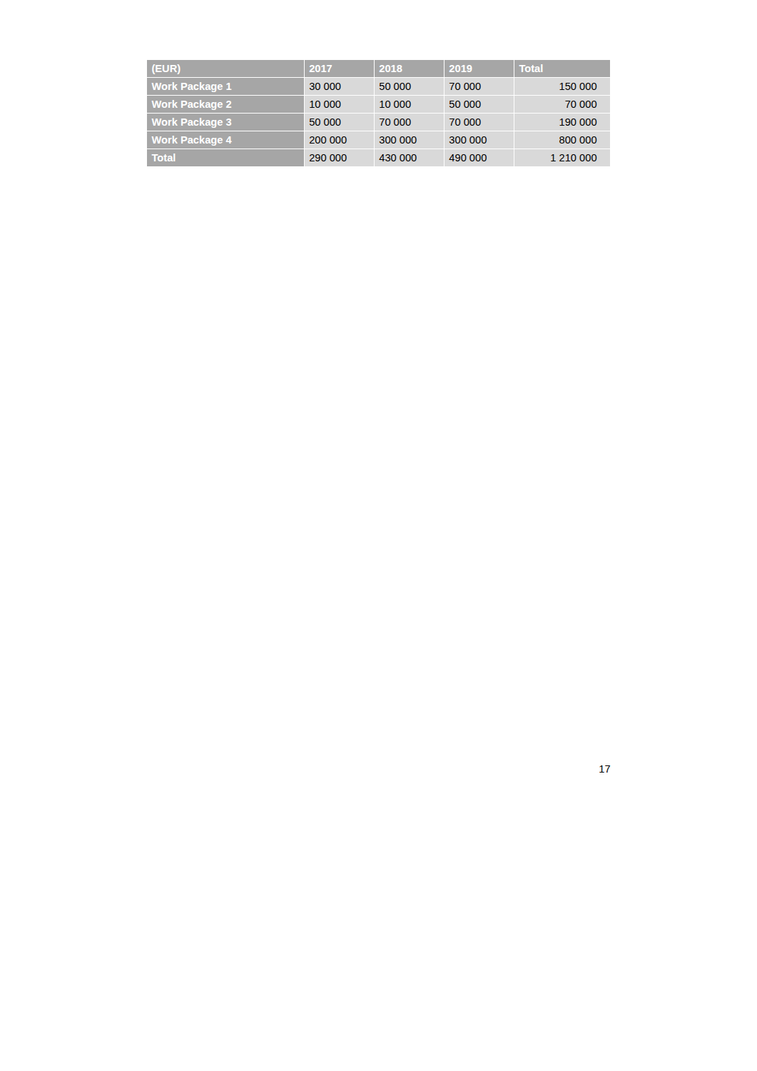| (EUR) | 2017 | 2018 | 2019 | Total |
| --- | --- | --- | --- | --- |
| Work Package 1 | 30 000 | 50 000 | 70 000 | 150 000 |
| Work Package 2 | 10 000 | 10 000 | 50 000 | 70 000 |
| Work Package 3 | 50 000 | 70 000 | 70 000 | 190 000 |
| Work Package 4 | 200 000 | 300 000 | 300 000 | 800 000 |
| Total | 290 000 | 430 000 | 490 000 | 1 210 000 |
17